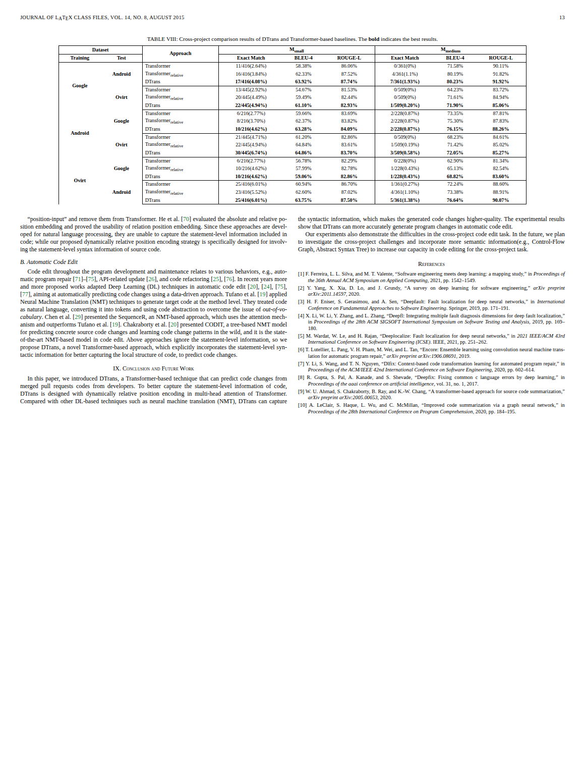JOURNAL OF LATEX CLASS FILES, VOL. 14, NO. 8, AUGUST 2015 13
TABLE VIII: Cross-project comparison results of DTrans and Transformer-based baselines. The bold indicates the best results.
| Dataset | Approach | M small | M medium |
| --- | --- | --- | --- |
| Training | Test | Exact Match | BLEU-4 | ROUGE-L | Exact Match | BLEU-4 | ROUGE-L |
| Google | Android | Transformer | 11/416(2.64%) | 58.38% | 86.06% | 0/361(0%) | 71.58% | 90.11% |
| Transformer relative | 16/416(3.84%) | 62.33% | 87.52% | 4/361(1.1%) | 80.19% | 91.82% |
| DTrans | 17/416(4.08%) | 63.92% | 87.74% | 7/361(1.93%) | 80.23% | 91.92% |
| Ovirt | Transformer | 13/445(2.92%) | 54.67% | 81.53% | 0/509(0%) | 64.23% | 83.72% |
| Transformer relative | 20/445(4.49%) | 59.49% | 82.44% | 0/509(0%) | 71.61% | 84.94% |
| DTrans | 22/445(4.94%) | 61.10% | 82.93% | 1/509(0.20%) | 71.90% | 85.06% |
| Android | Google | Transformer | 6/216(2.77%) | 59.66% | 83.69% | 2/228(0.87%) | 73.35% | 87.81% |
| Transformer relative | 8/216(3.70%) | 62.37% | 83.82% | 2/228(0.87%) | 75.30% | 87.83% |
| DTrans | 10/216(4.62%) | 63.28% | 84.09% | 2/228(0.87%) | 76.15% | 88.26% |
| Ovirt | Transformer | 21/445(4.71%) | 61.20% | 82.86% | 0/509(0%) | 68.23% | 84.61% |
| Transformer relative | 22/445(4.94%) | 64.84% | 83.61% | 1/509(0.19%) | 71.42% | 85.02% |
| DTrans | 30/445(6.74%) | 64.86% | 83.70% | 3/509(0.58%) | 72.05% | 85.27% |
| Ovirt | Google | Transformer | 6/216(2.77%) | 56.78% | 82.29% | 0/228(0%) | 62.90% | 81.34% |
| Transformer relative | 10/216(4.62%) | 57.99% | 82.78% | 1/228(0.43%) | 65.13% | 82.54% |
| DTrans | 10/216(4.62%) | 59.06% | 82.86% | 1/228(0.43%) | 68.82% | 83.60% |
| Android | Transformer | 25/416(6.01%) | 60.94% | 86.70% | 1/361(0.27%) | 72.24% | 88.60% |
| Transformer relative | 23/416(5.52%) | 62.60% | 87.02% | 4/361(1.10%) | 73.38% | 88.91% |
| DTrans | 25/416(6.01%) | 63.75% | 87.50% | 5/361(1.38%) | 76.64% | 90.07% |
“position-input” and remove them from Transformer. He et al. [70] evaluated the absolute and relative position embedding and proved the usability of relation position embedding. Since these approaches are developed for natural language processing, they are unable to capture the statement-level information included in code; while our proposed dynamically relative position encoding strategy is specifically designed for involving the statement-level syntax information of source code.
B. Automatic Code Edit
Code edit throughout the program development and maintenance relates to various behaviors, e.g., automatic program repair [71]–[75], API-related update [26], and code refactoring [25], [76]. In recent years more and more proposed works adapted Deep Learning (DL) techniques in automatic code edit [20], [24], [75], [77], aiming at automatically predicting code changes using a data-driven approach. Tufano et al. [19] applied Neural Machine Translation (NMT) techniques to generate target code at the method level. They treated code as natural language, converting it into tokens and using code abstraction to overcome the issue of out-of-vocabulary. Chen et al. [29] presented the SequenceR, an NMT-based approach, which uses the attention mechanism and outperforms Tufano et al. [19]. Chakraborty et al. [20] presented CODIT, a tree-based NMT model for predicting concrete source code changes and learning code change patterns in the wild, and it is the state-of-the-art NMT-based model in code edit. Above approaches ignore the statement-level information, so we propose DTrans, a novel Transformer-based approach, which explicitly incorporates the statement-level syntactic information for better capturing the local structure of code, to predict code changes.
IX. Conclusion and Future Work
In this paper, we introduced DTrans, a Transformer-based technique that can predict code changes from merged pull requests codes from developers. To better capture the statement-level information of code, DTrans is designed with dynamically relative position encoding in multi-head attention of Transformer. Compared with other DL-based techniques such as neural machine translation (NMT), DTrans can capture the syntactic information, which makes the generated code changes higher-quality. The experimental results show that DTrans can more accurately generate program changes in automatic code edit.
Our experiments also demonstrate the difficulties in the cross-project code edit task. In the future, we plan to investigate the cross-project challenges and incorporate more semantic information(e.g., Control-Flow Graph, Abstract Syntax Tree) to increase our capacity in code editing for the cross-project task.
References
[1] F. Ferreira, L. L. Silva, and M. T. Valente, “Software engineering meets deep learning: a mapping study,” in Proceedings of the 36th Annual ACM Symposium on Applied Computing, 2021, pp. 1542–1549.
[2] Y. Yang, X. Xia, D. Lo, and J. Grundy, “A survey on deep learning for software engineering,” arXiv preprint arXiv:2011.14597, 2020.
[3] H. F. Eniser, S. Gerasimou, and A. Sen, “Deepfault: Fault localization for deep neural networks,” in International Conference on Fundamental Approaches to Software Engineering. Springer, 2019, pp. 171–191.
[4] X. Li, W. Li, Y. Zhang, and L. Zhang, “Deepfl: Integrating multiple fault diagnosis dimensions for deep fault localization,” in Proceedings of the 28th ACM SIGSOFT International Symposium on Software Testing and Analysis, 2019, pp. 169–180.
[5] M. Wardat, W. Le, and H. Rajan, “Deeplocalize: Fault localization for deep neural networks,” in 2021 IEEE/ACM 43rd International Conference on Software Engineering (ICSE). IEEE, 2021, pp. 251–262.
[6] T. Lutellier, L. Pang, V. H. Pham, M. Wei, and L. Tan, “Encore: Ensemble learning using convolution neural machine translation for automatic program repair,” arXiv preprint arXiv:1906.08691, 2019.
[7] Y. Li, S. Wang, and T. N. Nguyen, “Dlfix: Context-based code transformation learning for automated program repair,” in Proceedings of the ACM/IEEE 42nd International Conference on Software Engineering, 2020, pp. 602–614.
[8] R. Gupta, S. Pal, A. Kanade, and S. Shevade, “Deepfix: Fixing common c language errors by deep learning,” in Proceedings of the aaai conference on artificial intelligence, vol. 31, no. 1, 2017.
[9] W. U. Ahmad, S. Chakraborty, B. Ray, and K.-W. Chang, “A transformer-based approach for source code summarization,” arXiv preprint arXiv:2005.00653, 2020.
[10] A. LeClair, S. Haque, L. Wu, and C. McMillan, “Improved code summarization via a graph neural network,” in Proceedings of the 28th International Conference on Program Comprehension, 2020, pp. 184–195.